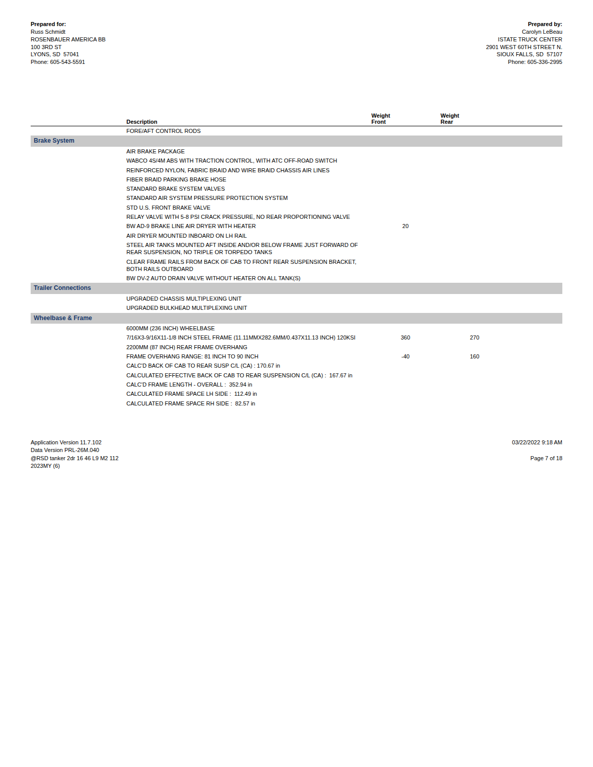Prepared for:
Russ Schmidt
ROSENBAUER AMERICA BB
100 3RD ST
LYONS, SD 57041
Phone: 605-543-5591
Prepared by:
Carolyn LeBeau
ISTATE TRUCK CENTER
2901 WEST 60TH STREET N.
SIOUX FALLS, SD 57107
Phone: 605-336-2995
| | Description | Weight Front | Weight Rear | |
| --- | --- | --- | --- | --- |
| | FORE/AFT CONTROL RODS | | | |
| Brake System |
| | AIR BRAKE PACKAGE | | | |
| | WABCO 4S/4M ABS WITH TRACTION CONTROL, WITH ATC OFF-ROAD SWITCH | | | |
| | REINFORCED NYLON, FABRIC BRAID AND WIRE BRAID CHASSIS AIR LINES | | | |
| | FIBER BRAID PARKING BRAKE HOSE | | | |
| | STANDARD BRAKE SYSTEM VALVES | | | |
| | STANDARD AIR SYSTEM PRESSURE PROTECTION SYSTEM | | | |
| | STD U.S. FRONT BRAKE VALVE | | | |
| | RELAY VALVE WITH 5-8 PSI CRACK PRESSURE, NO REAR PROPORTIONING VALVE | | | |
| | BW AD-9 BRAKE LINE AIR DRYER WITH HEATER | 20 | | |
| | AIR DRYER MOUNTED INBOARD ON LH RAIL | | | |
| | STEEL AIR TANKS MOUNTED AFT INSIDE AND/OR BELOW FRAME JUST FORWARD OF REAR SUSPENSION, NO TRIPLE OR TORPEDO TANKS | | | |
| | CLEAR FRAME RAILS FROM BACK OF CAB TO FRONT REAR SUSPENSION BRACKET, BOTH RAILS OUTBOARD | | | |
| | BW DV-2 AUTO DRAIN VALVE WITHOUT HEATER ON ALL TANK(S) | | | |
| Trailer Connections |
| | UPGRADED CHASSIS MULTIPLEXING UNIT | | | |
| | UPGRADED BULKHEAD MULTIPLEXING UNIT | | | |
| Wheelbase & Frame |
| | 6000MM (236 INCH) WHEELBASE | | | |
| | 7/16X3-9/16X11-1/8 INCH STEEL FRAME (11.11MMX282.6MM/0.437X11.13 INCH) 120KSI | 360 | 270 | |
| | 2200MM (87 INCH) REAR FRAME OVERHANG | | | |
| | FRAME OVERHANG RANGE: 81 INCH TO 90 INCH | -40 | 160 | |
| | CALC'D BACK OF CAB TO REAR SUSP C/L (CA) : 170.67 in | | | |
| | CALCULATED EFFECTIVE BACK OF CAB TO REAR SUSPENSION C/L (CA) : 167.67 in | | | |
| | CALC'D FRAME LENGTH - OVERALL : 352.94 in | | | |
| | CALCULATED FRAME SPACE LH SIDE : 112.49 in | | | |
| | CALCULATED FRAME SPACE RH SIDE : 82.57 in | | | |
Application Version 11.7.102
Data Version PRL-26M.040
@RSD tanker 2dr 16 46 L9 M2 112
2023MY (6)
03/22/2022 9:18 AM
Page 7 of 18